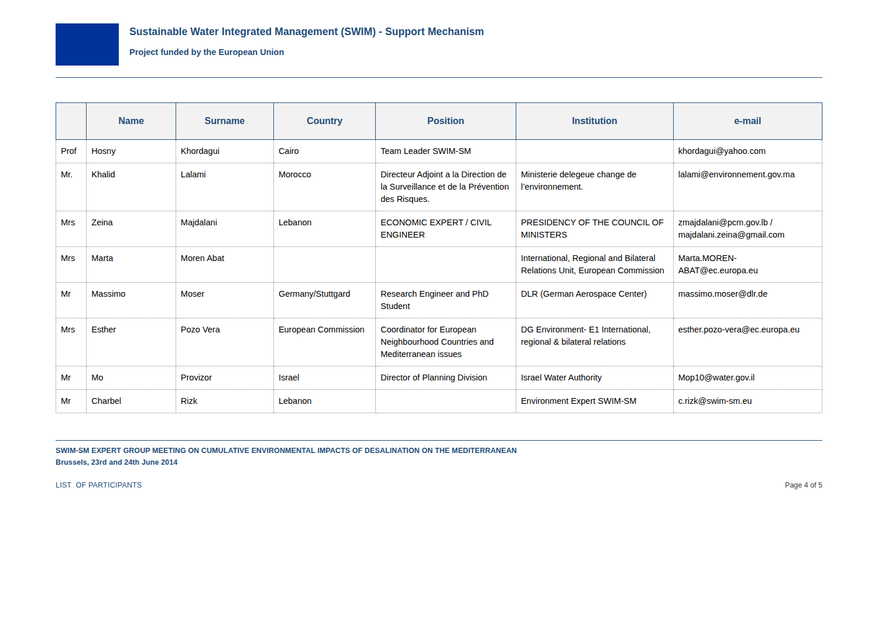Sustainable Water Integrated Management (SWIM) - Support Mechanism
Project funded by the European Union
| | Name | Surname | Country | Position | Institution | e-mail |
| --- | --- | --- | --- | --- | --- | --- |
| Prof | Hosny | Khordagui | Cairo | Team Leader SWIM-SM | | khordagui@yahoo.com |
| Mr. | Khalid | Lalami | Morocco | Directeur Adjoint a la Direction de la Surveillance et de la Prévention des Risques. | Ministerie delegeue change de l’environnement. | lalami@environnement.gov.ma |
| Mrs | Zeina | Majdalani | Lebanon | ECONOMIC EXPERT / CIVIL ENGINEER | PRESIDENCY OF THE COUNCIL OF MINISTERS | zmajdalani@pcm.gov.lb / majdalani.zeina@gmail.com |
| Mrs | Marta | Moren Abat | | | International, Regional and Bilateral Relations Unit, European Commission | Marta.MOREN-ABAT@ec.europa.eu |
| Mr | Massimo | Moser | Germany/Stuttgard | Research Engineer and PhD Student | DLR (German Aerospace Center) | massimo.moser@dlr.de |
| Mrs | Esther | Pozo Vera | European Commission | Coordinator for European Neighbourhood Countries and Mediterranean issues | DG Environment- E1 International, regional & bilateral relations | esther.pozo-vera@ec.europa.eu |
| Mr | Mo | Provizor | Israel | Director of Planning Division | Israel Water Authority | Mop10@water.gov.il |
| Mr | Charbel | Rizk | Lebanon | | Environment Expert SWIM-SM | c.rizk@swim-sm.eu |
SWIM-SM EXPERT GROUP MEETING ON CUMULATIVE ENVIRONMENTAL IMPACTS OF DESALINATION ON THE MEDITERRANEAN
Brussels, 23rd and 24th June 2014
LIST OF PARTICIPANTS
Page 4 of 5